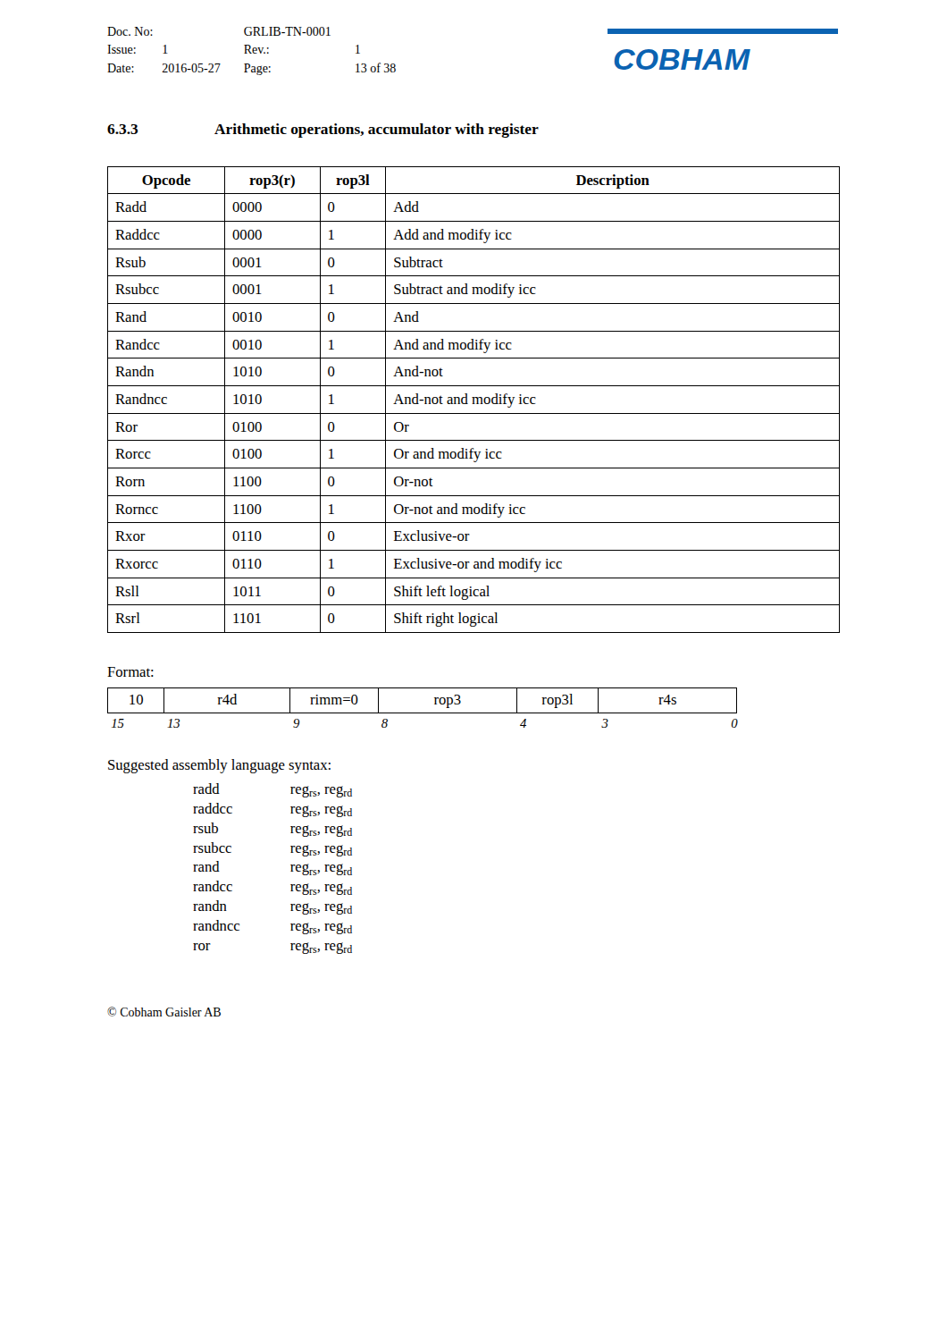| Doc. No: | | GRLIB-TN-0001 |
| Issue: | 1 | Rev.: | 1 |
| Date: | 2016-05-27 | Page: | 13 of 38 |
COBHAM
6.3.3 Arithmetic operations, accumulator with register
| Opcode | rop3(r) | rop3l | Description |
| --- | --- | --- | --- |
| Radd | 0000 | 0 | Add |
| Raddcc | 0000 | 1 | Add and modify icc |
| Rsub | 0001 | 0 | Subtract |
| Rsubcc | 0001 | 1 | Subtract and modify icc |
| Rand | 0010 | 0 | And |
| Randcc | 0010 | 1 | And and modify icc |
| Randn | 1010 | 0 | And-not |
| Randncc | 1010 | 1 | And-not and modify icc |
| Ror | 0100 | 0 | Or |
| Rorcc | 0100 | 1 | Or and modify icc |
| Rorn | 1100 | 0 | Or-not |
| Rorncc | 1100 | 1 | Or-not and modify icc |
| Rxor | 0110 | 0 | Exclusive-or |
| Rxorcc | 0110 | 1 | Exclusive-or and modify icc |
| Rsll | 1011 | 0 | Shift left logical |
| Rsrl | 1101 | 0 | Shift right logical |
Format:
| 10 | r4d | rimm=0 | rop3 | rop3l | r4s |
15 13 9 8 4 3 0
Suggested assembly language syntax:
| radd | reg rs , reg rd |
| raddcc | reg rs , reg rd |
| rsub | reg rs , reg rd |
| rsubcc | reg rs , reg rd |
| rand | reg rs , reg rd |
| randcc | reg rs , reg rd |
| randn | reg rs , reg rd |
| randncc | reg rs , reg rd |
| ror | reg rs , reg rd |
© Cobham Gaisler AB